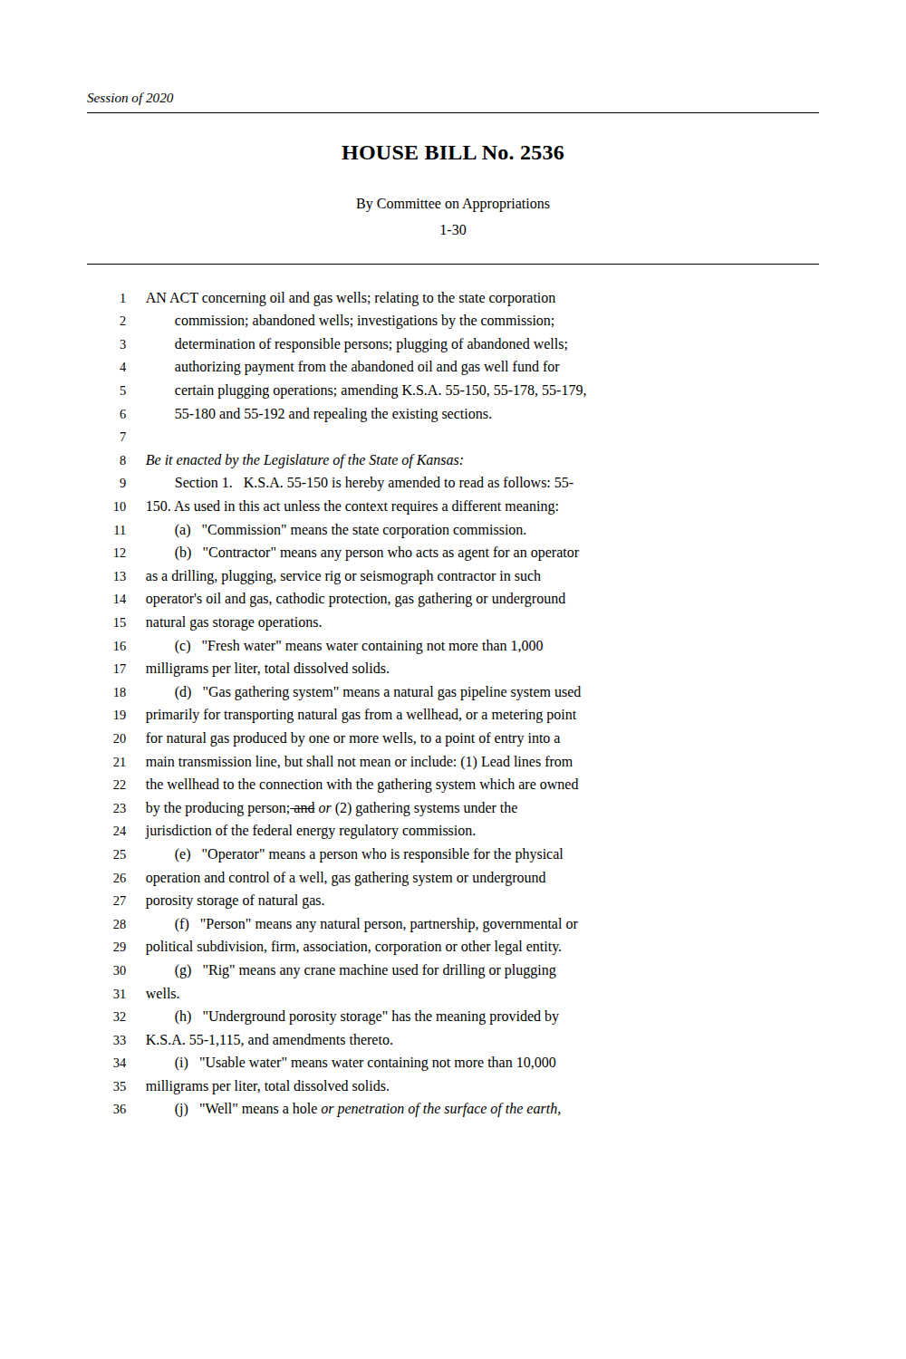Session of 2020
HOUSE BILL No. 2536
By Committee on Appropriations
1-30
1 AN ACT concerning oil and gas wells; relating to the state corporation
2 commission; abandoned wells; investigations by the commission;
3 determination of responsible persons; plugging of abandoned wells;
4 authorizing payment from the abandoned oil and gas well fund for
5 certain plugging operations; amending K.S.A. 55-150, 55-178, 55-179,
655-180 and 55-192 and repealing the existing sections.
7
8 Be it enacted by the Legislature of the State of Kansas:
9 Section 1. K.S.A. 55-150 is hereby amended to read as follows: 55-
10150. As used in this act unless the context requires a different meaning:
11(a) "Commission" means the state corporation commission.
12(b) "Contractor" means any person who acts as agent for an operator
13 as a drilling, plugging, service rig or seismograph contractor in such
14 operator's oil and gas, cathodic protection, gas gathering or underground
15 natural gas storage operations.
16(c) "Fresh water" means water containing not more than 1,000
17 milligrams per liter, total dissolved solids.
18(d) "Gas gathering system" means a natural gas pipeline system used
19 primarily for transporting natural gas from a wellhead, or a metering point
20 for natural gas produced by one or more wells, to a point of entry into a
21 main transmission line, but shall not mean or include: (1) Lead lines from
22 the wellhead to the connection with the gathering system which are owned
23 by the producing person; and or (2) gathering systems under the
24 jurisdiction of the federal energy regulatory commission.
25(e) "Operator" means a person who is responsible for the physical
26 operation and control of a well, gas gathering system or underground
27 porosity storage of natural gas.
28(f) "Person" means any natural person, partnership, governmental or
29 political subdivision, firm, association, corporation or other legal entity.
30(g) "Rig" means any crane machine used for drilling or plugging
31 wells.
32(h) "Underground porosity storage" has the meaning provided by
33 K.S.A. 55-1,115, and amendments thereto.
34(i) "Usable water" means water containing not more than 10,000
35 milligrams per liter, total dissolved solids.
36(j) "Well" means a hole or penetration of the surface of the earth,